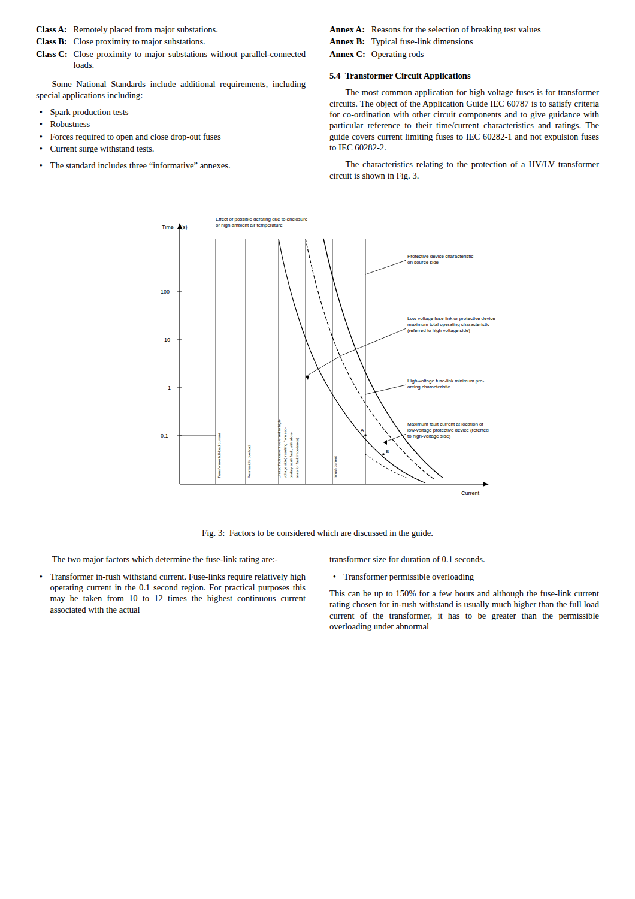Class A:
Remotely placed from major substations.
Class B:
Close proximity to major substations.
Class C:
Close proximity to major substations without parallel-connected loads.
Some National Standards include additional requirements, including special applications including:
Spark production tests
Robustness
Forces required to open and close drop-out fuses
Current surge withstand tests.
The standard includes three “informative” annexes.
Annex A:
Reasons for the selection of breaking test values
Annex B:
Typical fuse-link dimensions
Annex C:
Operating rods
5.4 Transformer Circuit Applications
The most common application for high voltage fuses is for transformer circuits. The object of the Application Guide IEC 60787 is to satisfy criteria for co-ordination with other circuit components and to give guidance with particular reference to their time/current characteristics and ratings. The guide covers current limiting fuses to IEC 60282-1 and not expulsion fuses to IEC 60282-2.
The characteristics relating to the protection of a HV/LV transformer circuit is shown in Fig. 3.
Time (s) Current 100 10 1 0.1 Transformer full-load current Permissible overload Limited fault current (referred to high- voltage side) resulting from sec- ondary earth fault, with allow- ance for fault impedance) Inrush current Effect of possible derating due to enclosure or high ambient air temperature A B Protective device characteristic on source side Low-voltage fuse-link or protective device maximum total operating characteristic (referred to high-voltage side) High-voltage fuse-link minimum pre- arcing characteristic Maximum fault current at location of low-voltage protective device (referred to high-voltage side)
Fig. 3: Factors to be considered which are discussed in the guide.
The two major factors which determine the fuse-link rating are:-
Transformer in-rush withstand current. Fuse-links require relatively high operating current in the 0.1 second region. For practical purposes this may be taken from 10 to 12 times the highest continuous current associated with the actual
transformer size for duration of 0.1 seconds.
Transformer permissible overloading
This can be up to 150% for a few hours and although the fuse-link current rating chosen for in-rush withstand is usually much higher than the full load current of the transformer, it has to be greater than the permissible overloading under abnormal